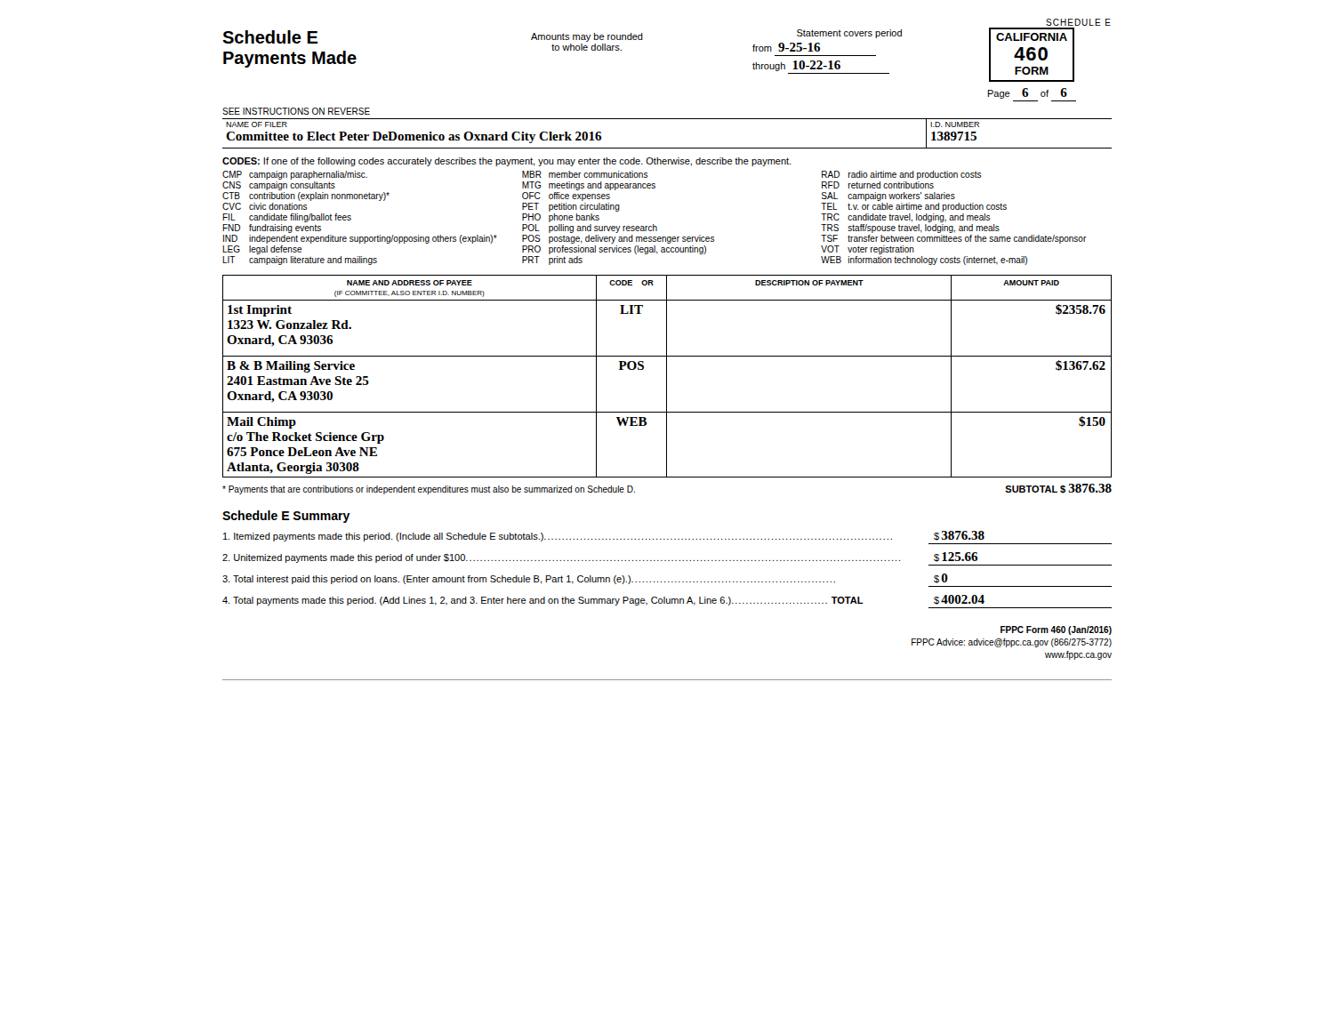SCHEDULE E
Schedule E
Payments Made
Amounts may be rounded
to whole dollars.
Statement covers period
from 9-25-16
through 10-22-16
CALIFORNIA
460
FORM
Page 6 of 6
SEE INSTRUCTIONS ON REVERSE
Name of Filer
Committee to Elect Peter DeDomenico as Oxnard City Clerk 2016
I.D. Number
1389715
CODES: If one of the following codes accurately describes the payment, you may enter the code. Otherwise, describe the payment.
CMPcampaign paraphernalia/misc.
CNScampaign consultants
CTBcontribution (explain nonmonetary)*
CVCcivic donations
FILcandidate filing/ballot fees
FNDfundraising events
INDindependent expenditure supporting/opposing others (explain)*
LEGlegal defense
LITcampaign literature and mailings
MBRmember communications
MTGmeetings and appearances
OFCoffice expenses
PETpetition circulating
PHOphone banks
POLpolling and survey research
POSpostage, delivery and messenger services
PROprofessional services (legal, accounting)
PRTprint ads
RADradio airtime and production costs
RFDreturned contributions
SALcampaign workers' salaries
TELt.v. or cable airtime and production costs
TRCcandidate travel, lodging, and meals
TRSstaff/spouse travel, lodging, and meals
TSFtransfer between committees of the same candidate/sponsor
VOTvoter registration
WEBinformation technology costs (internet, e-mail)
| NAME AND ADDRESS OF PAYEE (IF COMMITTEE, ALSO ENTER I.D. NUMBER) | CODE OR | DESCRIPTION OF PAYMENT | AMOUNT PAID |
| --- | --- | --- | --- |
| 1st Imprint 1323 W. Gonzalez Rd. Oxnard, CA 93036 | LIT | | $2358.76 |
| B & B Mailing Service 2401 Eastman Ave Ste 25 Oxnard, CA 93030 | POS | | $1367.62 |
| Mail Chimp c/o The Rocket Science Grp 675 Ponce DeLeon Ave NE Atlanta, Georgia 30308 | WEB | | $150 |
* Payments that are contributions or independent expenditures must also be summarized on Schedule D.
SUBTOTAL $ 3876.38
Schedule E Summary
1. Itemized payments made this period. (Include all Schedule E subtotals.).................................................................................................
$3876.38
2. Unitemized payments made this period of under $100.........................................................................................................................
$125.66
3. Total interest paid this period on loans. (Enter amount from Schedule B, Part 1, Column (e).).........................................................
$0
4. Total payments made this period. (Add Lines 1, 2, and 3. Enter here and on the Summary Page, Column A, Line 6.)........................... TOTAL
$4002.04
FPPC Form 460 (Jan/2016)
FPPC Advice: advice@fppc.ca.gov (866/275-3772)
www.fppc.ca.gov